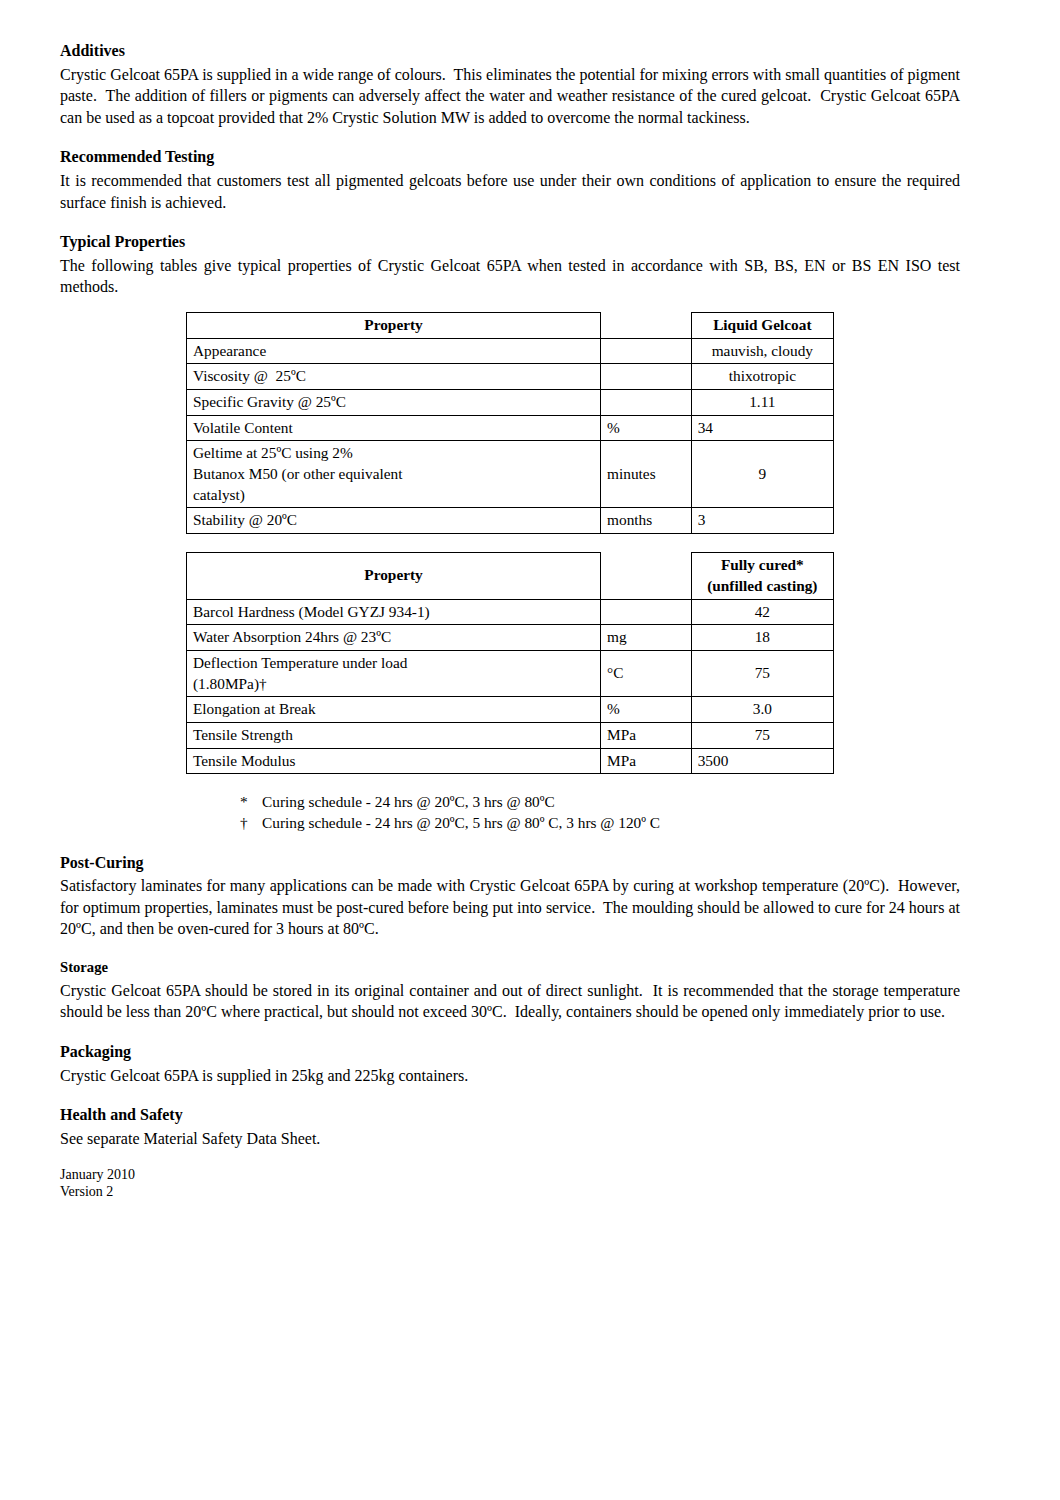Additives
Crystic Gelcoat 65PA is supplied in a wide range of colours. This eliminates the potential for mixing errors with small quantities of pigment paste. The addition of fillers or pigments can adversely affect the water and weather resistance of the cured gelcoat. Crystic Gelcoat 65PA can be used as a topcoat provided that 2% Crystic Solution MW is added to overcome the normal tackiness.
Recommended Testing
It is recommended that customers test all pigmented gelcoats before use under their own conditions of application to ensure the required surface finish is achieved.
Typical Properties
The following tables give typical properties of Crystic Gelcoat 65PA when tested in accordance with SB, BS, EN or BS EN ISO test methods.
| Property | | Liquid Gelcoat |
| --- | --- | --- |
| Appearance | | mauvish, cloudy |
| Viscosity @ 25ºC | | thixotropic |
| Specific Gravity @ 25ºC | | 1.11 |
| Volatile Content | % | 34 |
| Geltime at 25ºC using 2% Butanox M50 (or other equivalent catalyst) | minutes | 9 |
| Stability @ 20ºC | months | 3 |
| Property | | Fully cured* (unfilled casting) |
| --- | --- | --- |
| Barcol Hardness (Model GYZJ 934-1) | | 42 |
| Water Absorption 24hrs @ 23ºC | mg | 18 |
| Deflection Temperature under load (1.80MPa)† | °C | 75 |
| Elongation at Break | % | 3.0 |
| Tensile Strength | MPa | 75 |
| Tensile Modulus | MPa | 3500 |
*Curing schedule - 24 hrs @ 20ºC, 3 hrs @ 80ºC
†Curing schedule - 24 hrs @ 20ºC, 5 hrs @ 80º C, 3 hrs @ 120º C
Post-Curing
Satisfactory laminates for many applications can be made with Crystic Gelcoat 65PA by curing at workshop temperature (20ºC). However, for optimum properties, laminates must be post-cured before being put into service. The moulding should be allowed to cure for 24 hours at 20ºC, and then be oven-cured for 3 hours at 80ºC.
Storage
Crystic Gelcoat 65PA should be stored in its original container and out of direct sunlight. It is recommended that the storage temperature should be less than 20ºC where practical, but should not exceed 30ºC. Ideally, containers should be opened only immediately prior to use.
Packaging
Crystic Gelcoat 65PA is supplied in 25kg and 225kg containers.
Health and Safety
See separate Material Safety Data Sheet.
January 2010
Version 2